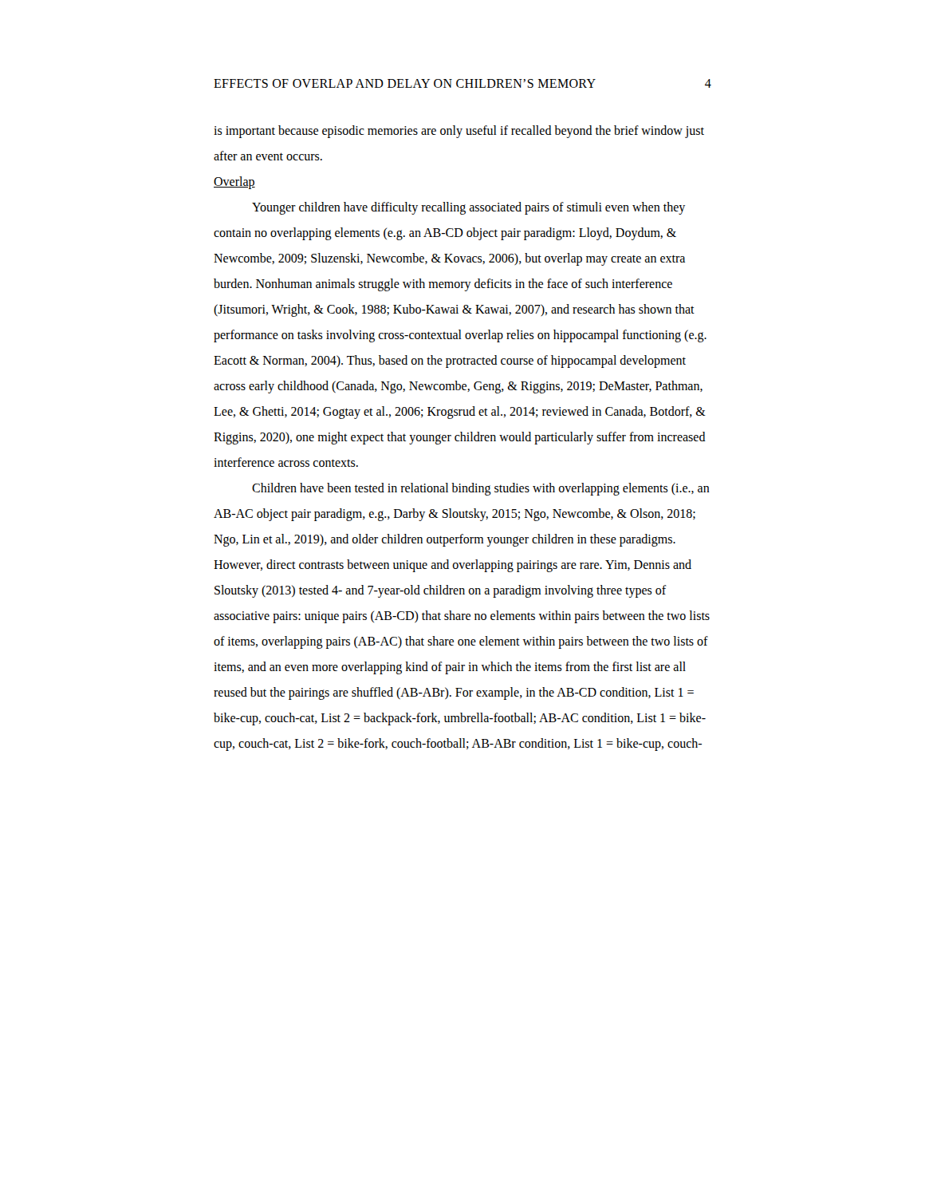Effects of Overlap and Delay on Children’s Memory 4
is important because episodic memories are only useful if recalled beyond the brief window just after an event occurs.
Overlap
Younger children have difficulty recalling associated pairs of stimuli even when they contain no overlapping elements (e.g. an AB-CD object pair paradigm: Lloyd, Doydum, & Newcombe, 2009; Sluzenski, Newcombe, & Kovacs, 2006), but overlap may create an extra burden. Nonhuman animals struggle with memory deficits in the face of such interference (Jitsumori, Wright, & Cook, 1988; Kubo-Kawai & Kawai, 2007), and research has shown that performance on tasks involving cross-contextual overlap relies on hippocampal functioning (e.g. Eacott & Norman, 2004). Thus, based on the protracted course of hippocampal development across early childhood (Canada, Ngo, Newcombe, Geng, & Riggins, 2019; DeMaster, Pathman, Lee, & Ghetti, 2014; Gogtay et al., 2006; Krogsrud et al., 2014; reviewed in Canada, Botdorf, & Riggins, 2020), one might expect that younger children would particularly suffer from increased interference across contexts.
Children have been tested in relational binding studies with overlapping elements (i.e., an AB-AC object pair paradigm, e.g., Darby & Sloutsky, 2015; Ngo, Newcombe, & Olson, 2018; Ngo, Lin et al., 2019), and older children outperform younger children in these paradigms. However, direct contrasts between unique and overlapping pairings are rare. Yim, Dennis and Sloutsky (2013) tested 4- and 7-year-old children on a paradigm involving three types of associative pairs: unique pairs (AB-CD) that share no elements within pairs between the two lists of items, overlapping pairs (AB-AC) that share one element within pairs between the two lists of items, and an even more overlapping kind of pair in which the items from the first list are all reused but the pairings are shuffled (AB-ABr). For example, in the AB-CD condition, List 1 = bike-cup, couch-cat, List 2 = backpack-fork, umbrella-football; AB-AC condition, List 1 = bike-cup, couch-cat, List 2 = bike-fork, couch-football; AB-ABr condition, List 1 = bike-cup, couch-